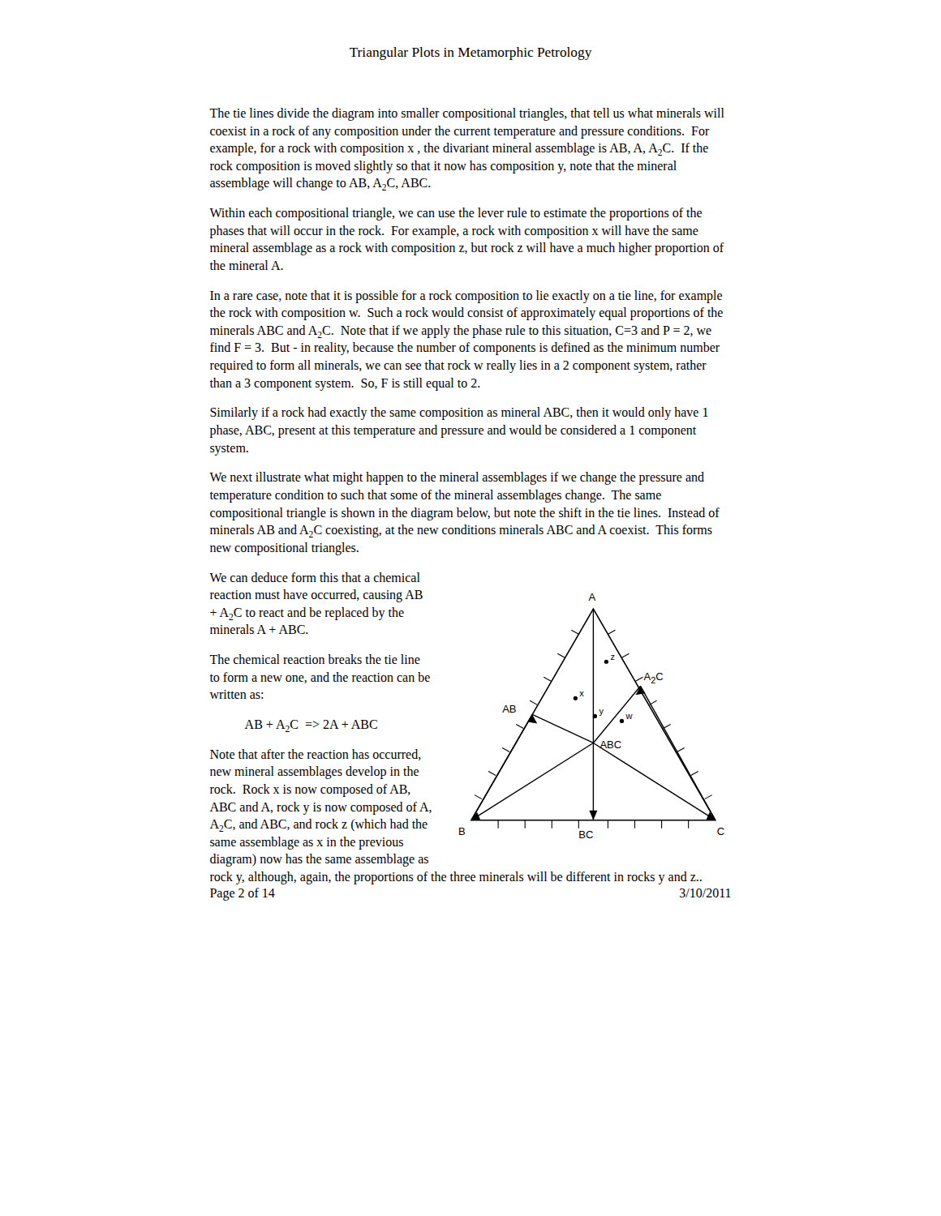Triangular Plots in Metamorphic Petrology
The tie lines divide the diagram into smaller compositional triangles, that tell us what minerals will coexist in a rock of any composition under the current temperature and pressure conditions. For example, for a rock with composition x , the divariant mineral assemblage is AB, A, A2C. If the rock composition is moved slightly so that it now has composition y, note that the mineral assemblage will change to AB, A2C, ABC.
Within each compositional triangle, we can use the lever rule to estimate the proportions of the phases that will occur in the rock. For example, a rock with composition x will have the same mineral assemblage as a rock with composition z, but rock z will have a much higher proportion of the mineral A.
In a rare case, note that it is possible for a rock composition to lie exactly on a tie line, for example the rock with composition w. Such a rock would consist of approximately equal proportions of the minerals ABC and A2C. Note that if we apply the phase rule to this situation, C=3 and P = 2, we find F = 3. But - in reality, because the number of components is defined as the minimum number required to form all minerals, we can see that rock w really lies in a 2 component system, rather than a 3 component system. So, F is still equal to 2.
Similarly if a rock had exactly the same composition as mineral ABC, then it would only have 1 phase, ABC, present at this temperature and pressure and would be considered a 1 component system.
We next illustrate what might happen to the mineral assemblages if we change the pressure and temperature condition to such that some of the mineral assemblages change. The same compositional triangle is shown in the diagram below, but note the shift in the tie lines. Instead of minerals AB and A2C coexisting, at the new conditions minerals ABC and A coexist. This forms new compositional triangles.
A B C A2C AB ABC BC z x y w
We can deduce form this that a chemical reaction must have occurred, causing AB + A2C to react and be replaced by the minerals A + ABC.
The chemical reaction breaks the tie line to form a new one, and the reaction can be written as:
AB + A2C => 2A + ABC
Note that after the reaction has occurred, new mineral assemblages develop in the rock. Rock x is now composed of AB, ABC and A, rock y is now composed of A, A2C, and ABC, and rock z (which had the same assemblage as x in the previous diagram) now has the same assemblage as rock y, although, again, the proportions of the three minerals will be different in rocks y and z..
Page 2 of 14 3/10/2011